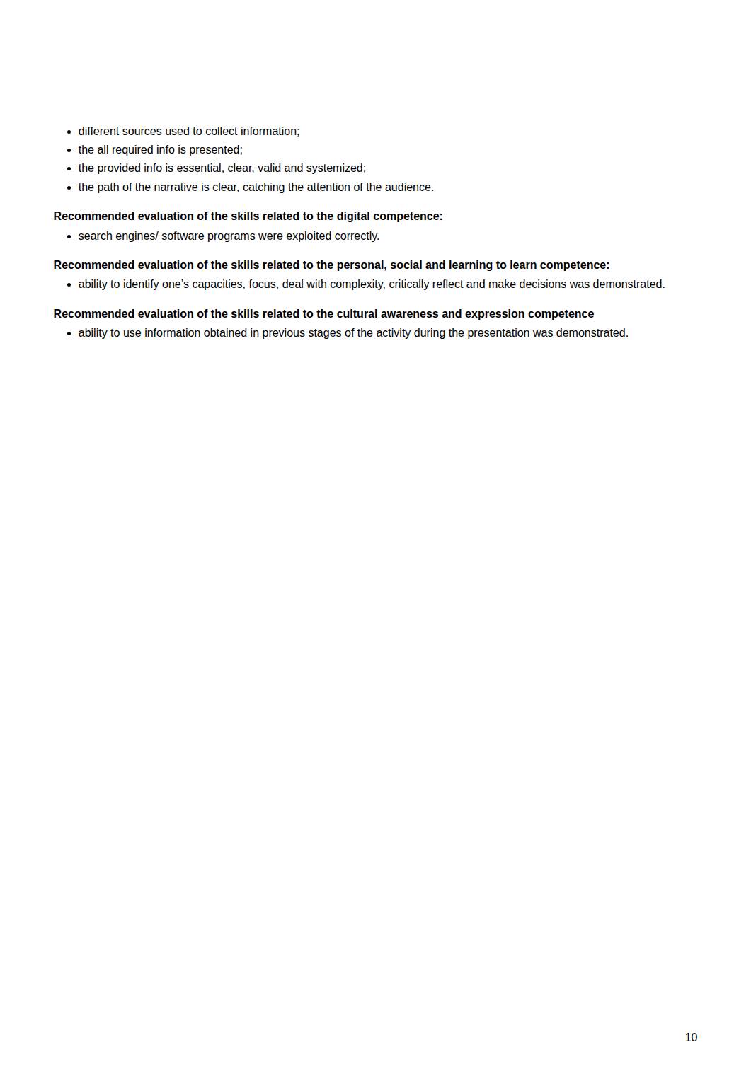different sources used to collect information;
the all required info is presented;
the provided info is essential, clear, valid and systemized;
the path of the narrative is clear, catching the attention of the audience.
Recommended evaluation of the skills related to the digital competence:
search engines/ software programs were exploited correctly.
Recommended evaluation of the skills related to the personal, social and learning to learn competence:
ability to identify one’s capacities, focus, deal with complexity, critically reflect and make decisions was demonstrated.
Recommended evaluation of the skills related to the cultural awareness and expression competence
ability to use information obtained in previous stages of the activity during the presentation was demonstrated.
10